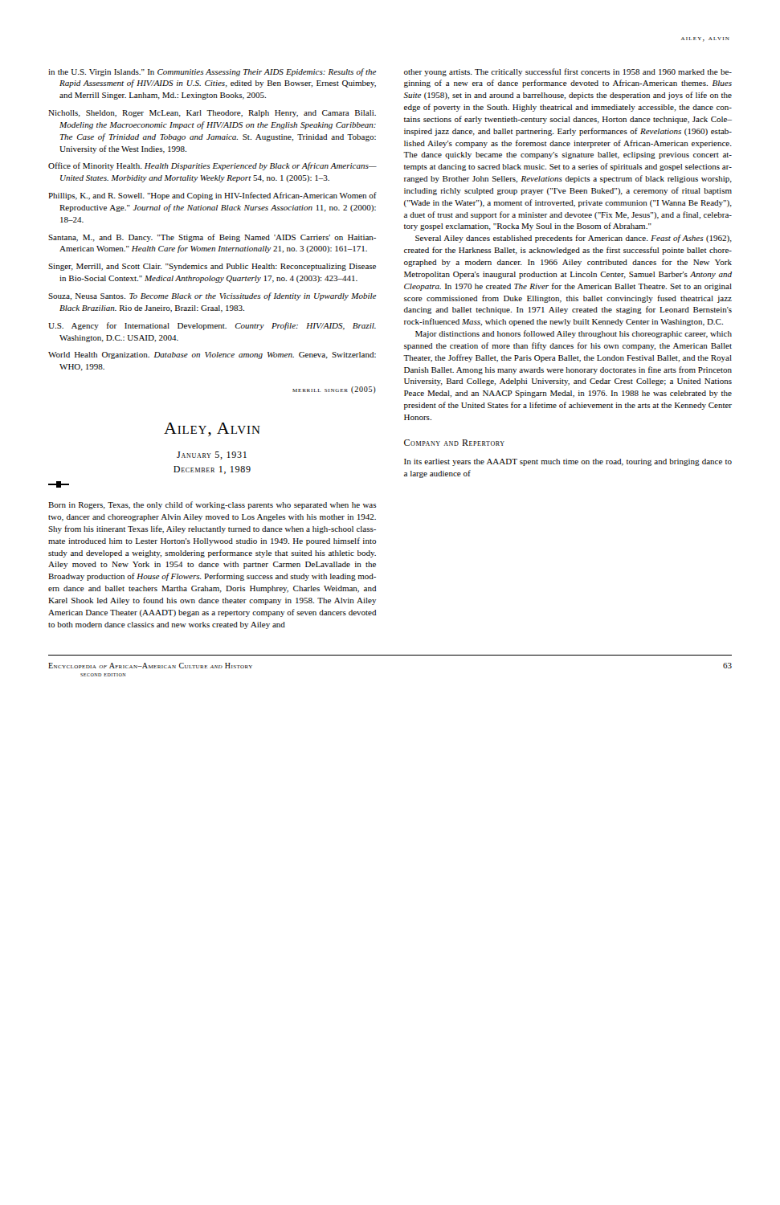ailey, alvin
in the U.S. Virgin Islands." In Communities Assessing Their AIDS Epidemics: Results of the Rapid Assessment of HIV/AIDS in U.S. Cities, edited by Ben Bowser, Ernest Quimbey, and Merrill Singer. Lanham, Md.: Lexington Books, 2005.
Nicholls, Sheldon, Roger McLean, Karl Theodore, Ralph Henry, and Camara Bilali. Modeling the Macroeconomic Impact of HIV/AIDS on the English Speaking Caribbean: The Case of Trinidad and Tobago and Jamaica. St. Augustine, Trinidad and Tobago: University of the West Indies, 1998.
Office of Minority Health. Health Disparities Experienced by Black or African Americans—United States. Morbidity and Mortality Weekly Report 54, no. 1 (2005): 1–3.
Phillips, K., and R. Sowell. "Hope and Coping in HIV-Infected African-American Women of Reproductive Age." Journal of the National Black Nurses Association 11, no. 2 (2000): 18–24.
Santana, M., and B. Dancy. "The Stigma of Being Named 'AIDS Carriers' on Haitian-American Women." Health Care for Women Internationally 21, no. 3 (2000): 161–171.
Singer, Merrill, and Scott Clair. "Syndemics and Public Health: Reconceptualizing Disease in Bio-Social Context." Medical Anthropology Quarterly 17, no. 4 (2003): 423–441.
Souza, Neusa Santos. To Become Black or the Vicissitudes of Identity in Upwardly Mobile Black Brazilian. Rio de Janeiro, Brazil: Graal, 1983.
U.S. Agency for International Development. Country Profile: HIV/AIDS, Brazil. Washington, D.C.: USAID, 2004.
World Health Organization. Database on Violence among Women. Geneva, Switzerland: WHO, 1998.
merrill singer (2005)
Ailey, Alvin
January 5, 1931
December 1, 1989
Born in Rogers, Texas, the only child of working-class parents who separated when he was two, dancer and choreographer Alvin Ailey moved to Los Angeles with his mother in 1942. Shy from his itinerant Texas life, Ailey reluctantly turned to dance when a high-school classmate introduced him to Lester Horton's Hollywood studio in 1949. He poured himself into study and developed a weighty, smoldering performance style that suited his athletic body. Ailey moved to New York in 1954 to dance with partner Carmen DeLavallade in the Broadway production of House of Flowers. Performing success and study with leading modern dance and ballet teachers Martha Graham, Doris Humphrey, Charles Weidman, and Karel Shook led Ailey to found his own dance theater company in 1958. The Alvin Ailey American Dance Theater (AAADT) began as a repertory company of seven dancers devoted to both modern dance classics and new works created by Ailey and
other young artists. The critically successful first concerts in 1958 and 1960 marked the beginning of a new era of dance performance devoted to African-American themes. Blues Suite (1958), set in and around a barrelhouse, depicts the desperation and joys of life on the edge of poverty in the South. Highly theatrical and immediately accessible, the dance contains sections of early twentieth-century social dances, Horton dance technique, Jack Cole–inspired jazz dance, and ballet partnering. Early performances of Revelations (1960) established Ailey's company as the foremost dance interpreter of African-American experience. The dance quickly became the company's signature ballet, eclipsing previous concert attempts at dancing to sacred black music. Set to a series of spirituals and gospel selections arranged by Brother John Sellers, Revelations depicts a spectrum of black religious worship, including richly sculpted group prayer ("I've Been Buked"), a ceremony of ritual baptism ("Wade in the Water"), a moment of introverted, private communion ("I Wanna Be Ready"), a duet of trust and support for a minister and devotee ("Fix Me, Jesus"), and a final, celebratory gospel exclamation, "Rocka My Soul in the Bosom of Abraham."
Several Ailey dances established precedents for American dance. Feast of Ashes (1962), created for the Harkness Ballet, is acknowledged as the first successful pointe ballet choreographed by a modern dancer. In 1966 Ailey contributed dances for the New York Metropolitan Opera's inaugural production at Lincoln Center, Samuel Barber's Antony and Cleopatra. In 1970 he created The River for the American Ballet Theatre. Set to an original score commissioned from Duke Ellington, this ballet convincingly fused theatrical jazz dancing and ballet technique. In 1971 Ailey created the staging for Leonard Bernstein's rock-influenced Mass, which opened the newly built Kennedy Center in Washington, D.C.
Major distinctions and honors followed Ailey throughout his choreographic career, which spanned the creation of more than fifty dances for his own company, the American Ballet Theater, the Joffrey Ballet, the Paris Opera Ballet, the London Festival Ballet, and the Royal Danish Ballet. Among his many awards were honorary doctorates in fine arts from Princeton University, Bard College, Adelphi University, and Cedar Crest College; a United Nations Peace Medal, and an NAACP Spingarn Medal, in 1976. In 1988 he was celebrated by the president of the United States for a lifetime of achievement in the arts at the Kennedy Center Honors.
Company and Repertory
In its earliest years the AAADT spent much time on the road, touring and bringing dance to a large audience of
Encyclopedia of African–American Culture and History second edition
63